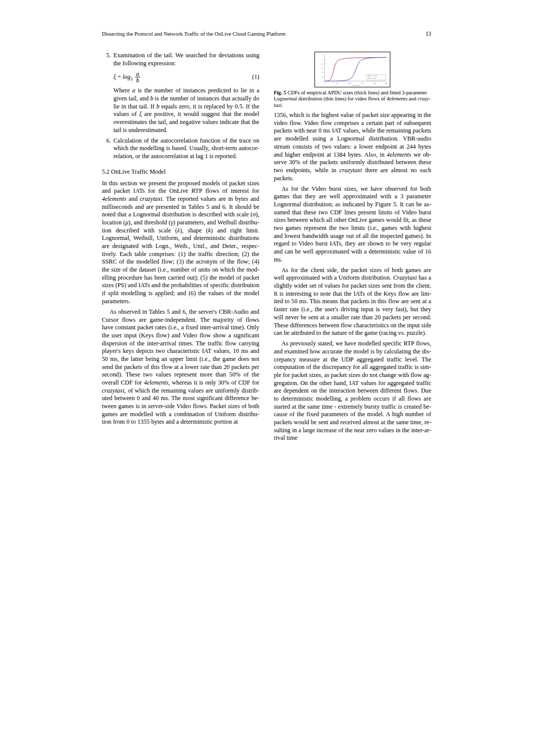Dissecting the Protocol and Network Traffic of the OnLive Cloud Gaming Platform
13
Examination of the tail. We searched for deviations using the following expression:
ξ = log2 ab
(1)
Where a is the number of instances predicted to lie in a given tail, and b is the number of instances that actually do lie in that tail. If b equals zero, it is replaced by 0.5. If the values of ξ are positive, it would suggest that the model overestimates the tail, and negative values indicate that the tail is underestimated.
Calculation of the autocorrelation function of the trace on which the modelling is based. Usually, short-term autocorrelation, or the autocorrelation at lag 1 is reported.
5.2 OnLive Traffic Model
In this section we present the proposed models of packet sizes and packet IATs for the OnLive RTP flows of interest for 4elements and crazytaxi. The reported values are in bytes and milliseconds and are presented in Tables 5 and 6. It should be noted that a Lognormal distribution is described with scale (σ), location (μ), and threshold (γ) parameters, and Weibull distribution described with scale (λ), shape (k) and right limit. Lognormal, Weibull, Uniform, and deterministic distributions are designated with Logn., Weib., Unif., and Deter., respectively. Each table comprises: (1) the traffic direction; (2) the SSRC of the modelled flow; (3) the acronym of the flow; (4) the size of the dataset (i.e., number of units on which the modelling procedure has been carried out); (5) the model of packet sizes (PS) and IATs and the probabilities of specific distribution if split modelling is applied; and (6) the values of the model parameters.
As observed in Tables 5 and 6, the server's CBR-Audio and Cursor flows are game-independent. The majority of flows have constant packet rates (i.e., a fixed inter-arrival time). Only the user input (Keys flow) and Video flow show a significant dispersion of the inter-arrival times. The traffic flow carrying player's keys depicts two characteristic IAT values, 10 ms and 50 ms, the latter being an upper limit (i.e., the game does not send the packets of this flow at a lower rate than 20 packets per second). These two values represent more than 50% of the overall CDF for 4elements, whereas it is only 30% of CDF for crazytaxi, of which the remaining values are uniformly distributed between 0 and 40 ms. The most significant difference between games is in server-side Video flows. Packet sizes of both games are modelled with a combination of Uniform distribution from 0 to 1355 bytes and a deterministic portion at
0 0.2 0.4 0.6 0.8 1 0 500 1000 1500 2000 2500 APDU size [B] 4elements crazytaxi
Fig. 5 CDFs of empirical APDU sizes (thick lines) and fitted 3-parameter Lognormal distribution (thin lines) for video flows of 4elements and crazytaxi.
1356, which is the highest value of packet size appearing in the video flow. Video flow comprises a certain part of subsequent packets with near 0 ms IAT values, while the remaining packets are modelled using a Lognormal distribution. VBR-audio stream consists of two values: a lower endpoint at 244 bytes and higher endpoint at 1384 bytes. Also, in 4elements we observe 30% of the packets uniformly distributed between these two endpoints, while in crazytaxi there are almost no such packets.
As for the Video burst sizes, we have observed for both games that they are well approximated with a 3 parameter Lognormal distribution; as indicated by Figure 5. It can be assumed that these two CDF lines present limits of Video burst sizes between which all other OnLive games would fit, as these two games represent the two limits (i.e., games with highest and lowest bandwidth usage out of all the inspected games). In regard to Video burst IATs, they are shown to be very regular and can be well approximated with a deterministic value of 16 ms.
As for the client side, the packet sizes of both games are well approximated with a Uniform distribution. Crazytaxi has a slightly wider set of values for packet sizes sent from the client. It is interesting to note that the IATs of the Keys flow are limited to 50 ms. This means that packets in this flow are sent at a faster rate (i.e., the user's driving input is very fast), but they will never be sent at a smaller rate than 20 packets per second. These differences between flow characteristics on the input side can be attributed to the nature of the game (racing vs. puzzle).
As previously stated, we have modelled specific RTP flows, and examined how accurate the model is by calculating the discrepancy measure at the UDP aggregated traffic level. The computation of the discrepancy for all aggregated traffic is simple for packet sizes, as packet sizes do not change with flow aggregation. On the other hand, IAT values for aggregated traffic are dependent on the interaction between different flows. Due to deterministic modelling, a problem occurs if all flows are started at the same time - extremely bursty traffic is created because of the fixed parameters of the model. A high number of packets would be sent and received almost at the same time, resulting in a large increase of the near zero values in the inter-arrival time